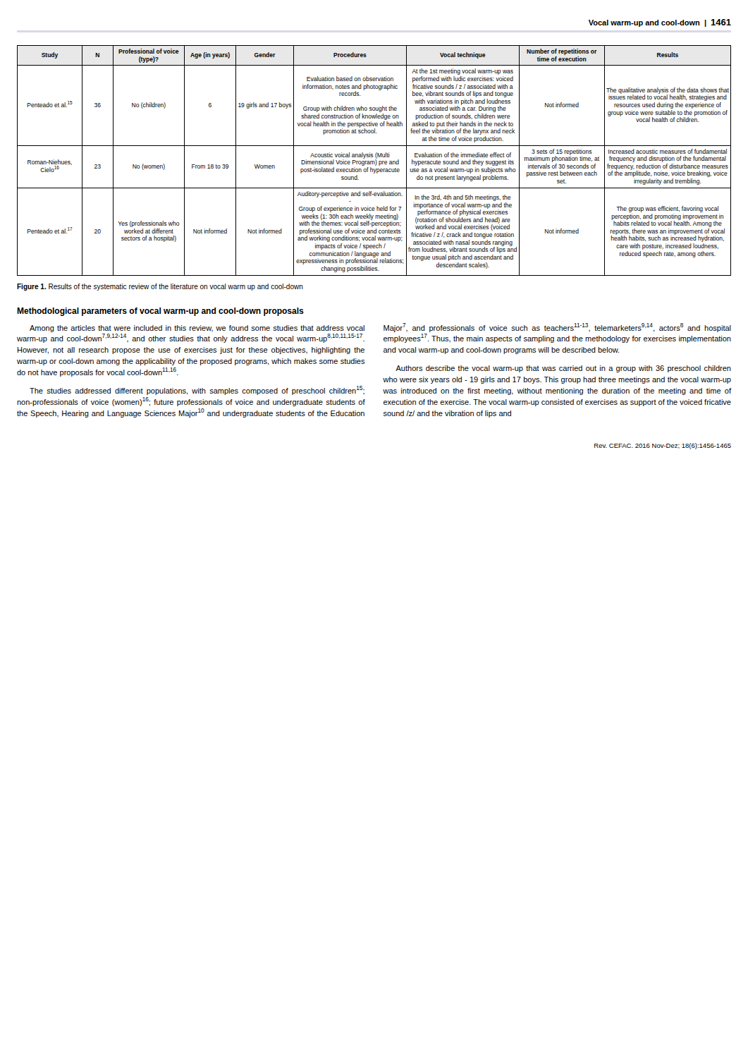Vocal warm-up and cool-down | 1461
| Study | N | Professional of voice (type)? | Age (in years) | Gender | Procedures | Vocal technique | Number of repetitions or time of execution | Results |
| --- | --- | --- | --- | --- | --- | --- | --- | --- |
| Penteado et al. 15 | 36 | No (children) | 6 | 19 girls and 17 boys | Evaluation based on observation information, notes and photographic records. Group with children who sought the shared construction of knowledge on vocal health in the perspective of health promotion at school. | At the 1st meeting vocal warm-up was performed with ludic exercises: voiced fricative sounds / z / associated with a bee, vibrant sounds of lips and tongue with variations in pitch and loudness associated with a car. During the production of sounds, children were asked to put their hands in the neck to feel the vibration of the larynx and neck at the time of voice production. | Not informed | The qualitative analysis of the data shows that issues related to vocal health, strategies and resources used during the experience of group voice were suitable to the promotion of vocal health of children. |
| Roman-Niehues, Cielo 16 | 23 | No (women) | From 18 to 39 | Women | Acoustic voical analysis (Multi Dimensional Voice Program) pre and post-isolated execution of hyperacute sound. | Evaluation of the immediate effect of hyperacute sound and they suggest its use as a vocal warm-up in subjects who do not present laryngeal problems. | 3 sets of 15 repetitions maximum phonation time, at intervals of 30 seconds of passive rest between each set. | Increased acoustic measures of fundamental frequency and disruption of the fundamental frequency, reduction of disturbance measures of the amplitude, noise, voice breaking, voice irregularity and trembling. |
| Penteado et al. 17 | 20 | Yes (professionals who worked at different sectors of a hospital) | Not informed | Not informed | Auditory-perceptive and self-evaluation. - Group of experience in voice held for 7 weeks (1: 30h each weekly meeting) with the themes: vocal self-perception; professional use of voice and contexts and working conditions; vocal warm-up; impacts of voice / speech / communication / language and expressiveness in professional relations; changing possibilities. | In the 3rd, 4th and 5th meetings, the importance of vocal warm-up and the performance of physical exercises (rotation of shoulders and head) are worked and vocal exercises (voiced fricative / z /, crack and tongue rotation associated with nasal sounds ranging from loudness, vibrant sounds of lips and tongue usual pitch and ascendant and descendant scales). | Not informed | The group was efficient, favoring vocal perception, and promoting improvement in habits related to vocal health. Among the reports, there was an improvement of vocal health habits, such as increased hydration, care with posture, increased loudness, reduced speech rate, among others. |
Figure 1. Results of the systematic review of the literature on vocal warm up and cool-down
Methodological parameters of vocal warm-up and cool-down proposals
Among the articles that were included in this review, we found some studies that address vocal warm-up and cool-down7,9,12-14, and other studies that only address the vocal warm-up8,10,11,15-17. However, not all research propose the use of exercises just for these objectives, highlighting the warm-up or cool-down among the applicability of the proposed programs, which makes some studies do not have proposals for vocal cool-down11,16.
The studies addressed different populations, with samples composed of preschool children15; non-professionals of voice (women)16; future professionals of voice and undergraduate students of the Speech, Hearing and Language Sciences Major10 and undergraduate students of the Education Major7, and professionals of voice such as teachers11-13, telemarketers9,14, actors8 and hospital employees17. Thus, the main aspects of sampling and the methodology for exercises implementation and vocal warm-up and cool-down programs will be described below.
Authors describe the vocal warm-up that was carried out in a group with 36 preschool children who were six years old - 19 girls and 17 boys. This group had three meetings and the vocal warm-up was introduced on the first meeting, without mentioning the duration of the meeting and time of execution of the exercise. The vocal warm-up consisted of exercises as support of the voiced fricative sound /z/ and the vibration of lips and
Rev. CEFAC. 2016 Nov-Dez; 18(6):1456-1465